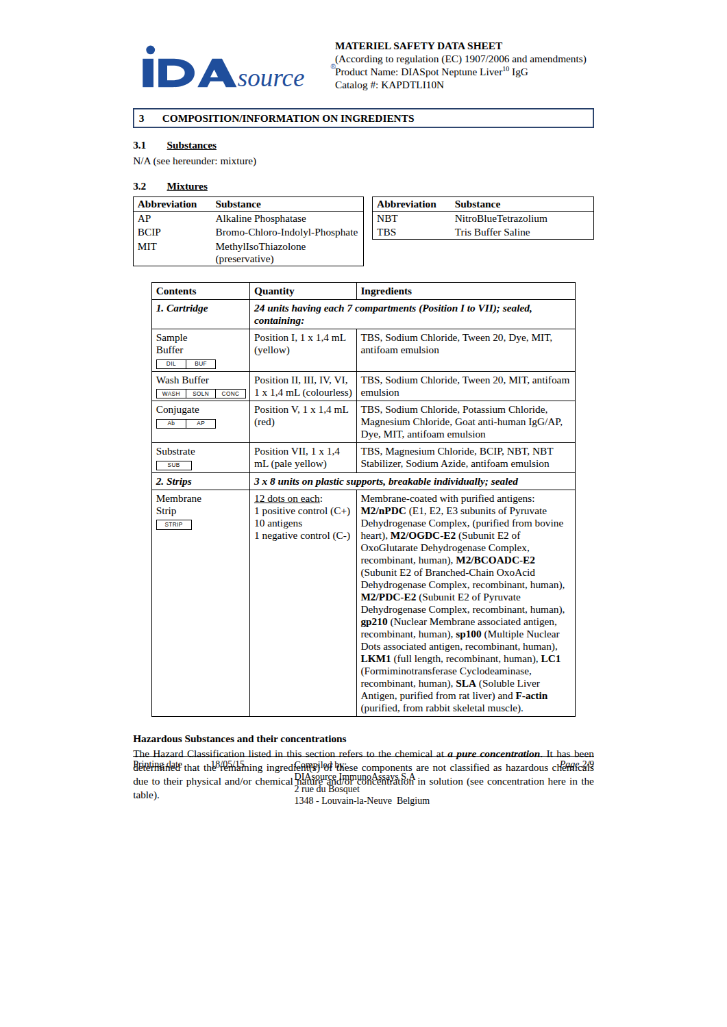source ®
MATERIEL SAFETY DATA SHEET
(According to regulation (EC) 1907/2006 and amendments)
Product Name: DIASpot Neptune Liver10 IgG
Catalog #: KAPDTLI10N
3 COMPOSITION/INFORMATION ON INGREDIENTS
3.1Substances
N/A (see hereunder: mixture)
3.2Mixtures
| Abbreviation | Substance | | Abbreviation | Substance |
| --- | --- | --- | --- | --- |
| AP | Alkaline Phosphatase | | NBT | NitroBlueTetrazolium |
| BCIP | Bromo-Chloro-Indolyl-Phosphate | | TBS | Tris Buffer Saline |
| MIT | MethylIsoThiazolone (preservative) | | | |
| Contents | Quantity | Ingredients |
| --- | --- | --- |
| 1. Cartridge | 24 units having each 7 compartments (Position I to VII); sealed, containing: |
| Sample Buffer DIL BUF | Position I, 1 x 1,4 mL (yellow) | TBS, Sodium Chloride, Tween 20, Dye, MIT, antifoam emulsion |
| Wash Buffer WASH SOLN CONC | Position II, III, IV, VI, 1 x 1,4 mL (colourless) | TBS, Sodium Chloride, Tween 20, MIT, antifoam emulsion |
| Conjugate Ab AP | Position V, 1 x 1,4 mL (red) | TBS, Sodium Chloride, Potassium Chloride, Magnesium Chloride, Goat anti-human IgG/AP, Dye, MIT, antifoam emulsion |
| Substrate SUB | Position VII, 1 x 1,4 mL (pale yellow) | TBS, Magnesium Chloride, BCIP, NBT, NBT Stabilizer, Sodium Azide, antifoam emulsion |
| 2. Strips | 3 x 8 units on plastic supports, breakable individually; sealed |
| Membrane Strip STRIP | 12 dots on each : 1 positive control (C+) 10 antigens 1 negative control (C-) | Membrane-coated with purified antigens: M2/nPDC (E1, E2, E3 subunits of Pyruvate Dehydrogenase Complex, (purified from bovine heart), M2/OGDC-E2 (Subunit E2 of OxoGlutarate Dehydrogenase Complex, recombinant, human), M2/BCOADC-E2 (Subunit E2 of Branched-Chain OxoAcid Dehydrogenase Complex, recombinant, human), M2/PDC-E2 (Subunit E2 of Pyruvate Dehydrogenase Complex, recombinant, human), gp210 (Nuclear Membrane associated antigen, recombinant, human), sp100 (Multiple Nuclear Dots associated antigen, recombinant, human), LKM1 (full length, recombinant, human), LC1 (Formiminotransferase Cyclodeaminase, recombinant, human), SLA (Soluble Liver Antigen, purified from rat liver) and F-actin (purified, from rabbit skeletal muscle). |
Hazardous Substances and their concentrations
The Hazard Classification listed in this section refers to the chemical at a pure concentration. It has been determined that the remaining ingredient(s) of these components are not classified as hazardous chemicals due to their physical and/or chemical nature and/or concentration in solution (see concentration here in the table).
Printing date 18/05/15
Compiled by:
DIAsource ImmunoAssays S.A
2 rue du Bosquet
1348 - Louvain-la-Neuve Belgium
Page 2/9